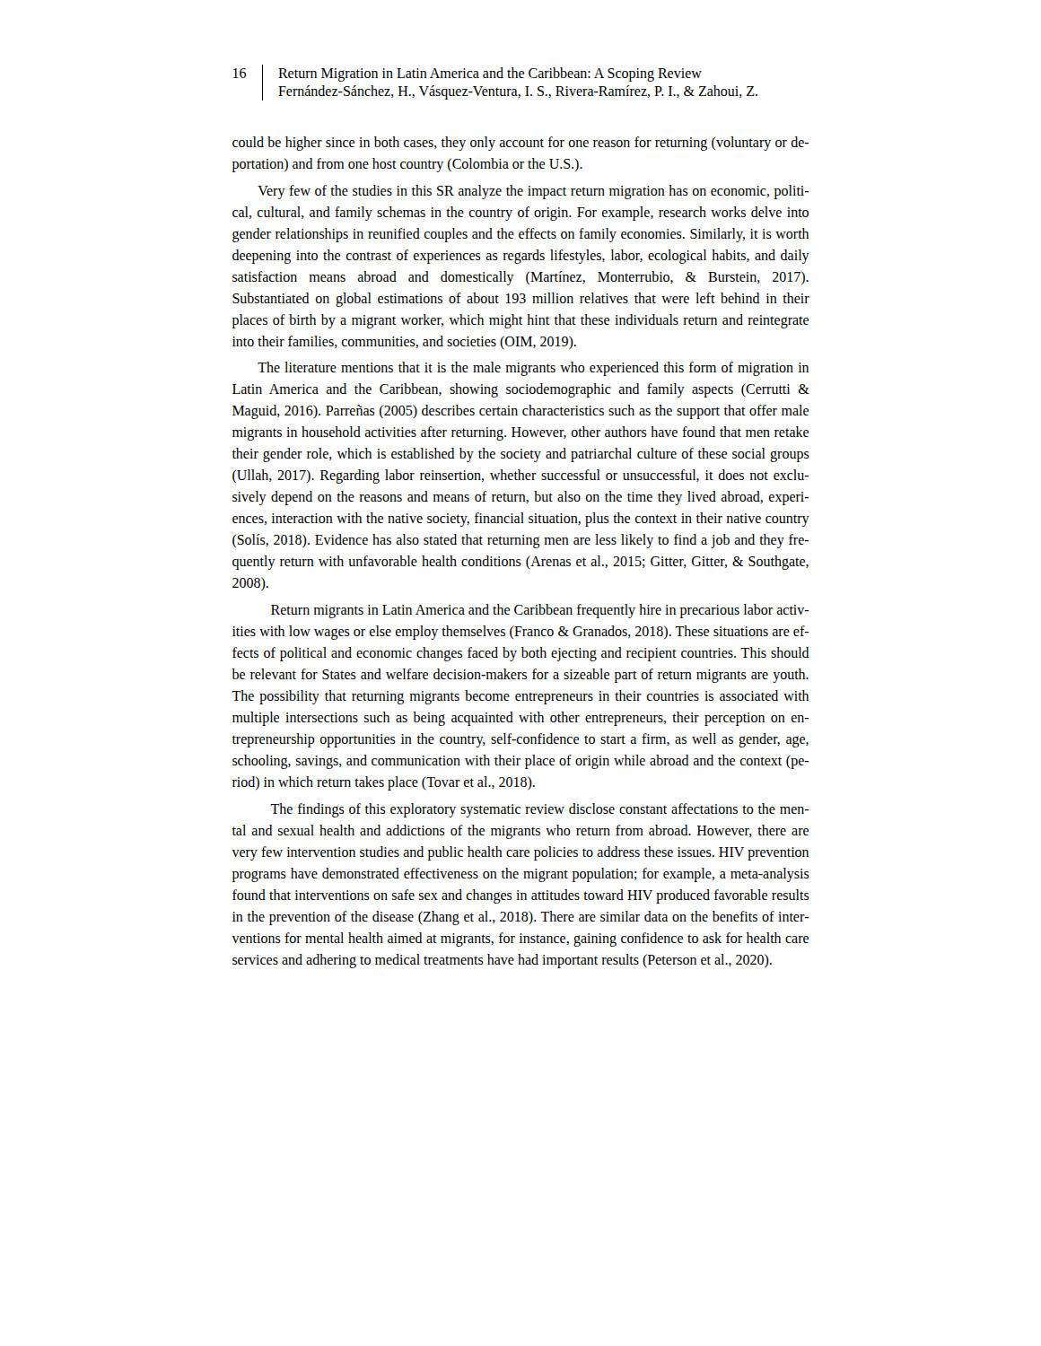16
Return Migration in Latin America and the Caribbean: A Scoping Review Fernández-Sánchez, H., Vásquez-Ventura, I. S., Rivera-Ramírez, P. I., & Zahoui, Z.
could be higher since in both cases, they only account for one reason for returning (voluntary or deportation) and from one host country (Colombia or the U.S.).
Very few of the studies in this SR analyze the impact return migration has on economic, political, cultural, and family schemas in the country of origin. For example, research works delve into gender relationships in reunified couples and the effects on family economies. Similarly, it is worth deepening into the contrast of experiences as regards lifestyles, labor, ecological habits, and daily satisfaction means abroad and domestically (Martínez, Monterrubio, & Burstein, 2017). Substantiated on global estimations of about 193 million relatives that were left behind in their places of birth by a migrant worker, which might hint that these individuals return and reintegrate into their families, communities, and societies (OIM, 2019).
The literature mentions that it is the male migrants who experienced this form of migration in Latin America and the Caribbean, showing sociodemographic and family aspects (Cerrutti & Maguid, 2016). Parreñas (2005) describes certain characteristics such as the support that offer male migrants in household activities after returning. However, other authors have found that men retake their gender role, which is established by the society and patriarchal culture of these social groups (Ullah, 2017). Regarding labor reinsertion, whether successful or unsuccessful, it does not exclusively depend on the reasons and means of return, but also on the time they lived abroad, experiences, interaction with the native society, financial situation, plus the context in their native country (Solís, 2018). Evidence has also stated that returning men are less likely to find a job and they frequently return with unfavorable health conditions (Arenas et al., 2015; Gitter, Gitter, & Southgate, 2008).
Return migrants in Latin America and the Caribbean frequently hire in precarious labor activities with low wages or else employ themselves (Franco & Granados, 2018). These situations are effects of political and economic changes faced by both ejecting and recipient countries. This should be relevant for States and welfare decision-makers for a sizeable part of return migrants are youth. The possibility that returning migrants become entrepreneurs in their countries is associated with multiple intersections such as being acquainted with other entrepreneurs, their perception on entrepreneurship opportunities in the country, self-confidence to start a firm, as well as gender, age, schooling, savings, and communication with their place of origin while abroad and the context (period) in which return takes place (Tovar et al., 2018).
The findings of this exploratory systematic review disclose constant affectations to the mental and sexual health and addictions of the migrants who return from abroad. However, there are very few intervention studies and public health care policies to address these issues. HIV prevention programs have demonstrated effectiveness on the migrant population; for example, a meta-analysis found that interventions on safe sex and changes in attitudes toward HIV produced favorable results in the prevention of the disease (Zhang et al., 2018). There are similar data on the benefits of interventions for mental health aimed at migrants, for instance, gaining confidence to ask for health care services and adhering to medical treatments have had important results (Peterson et al., 2020).